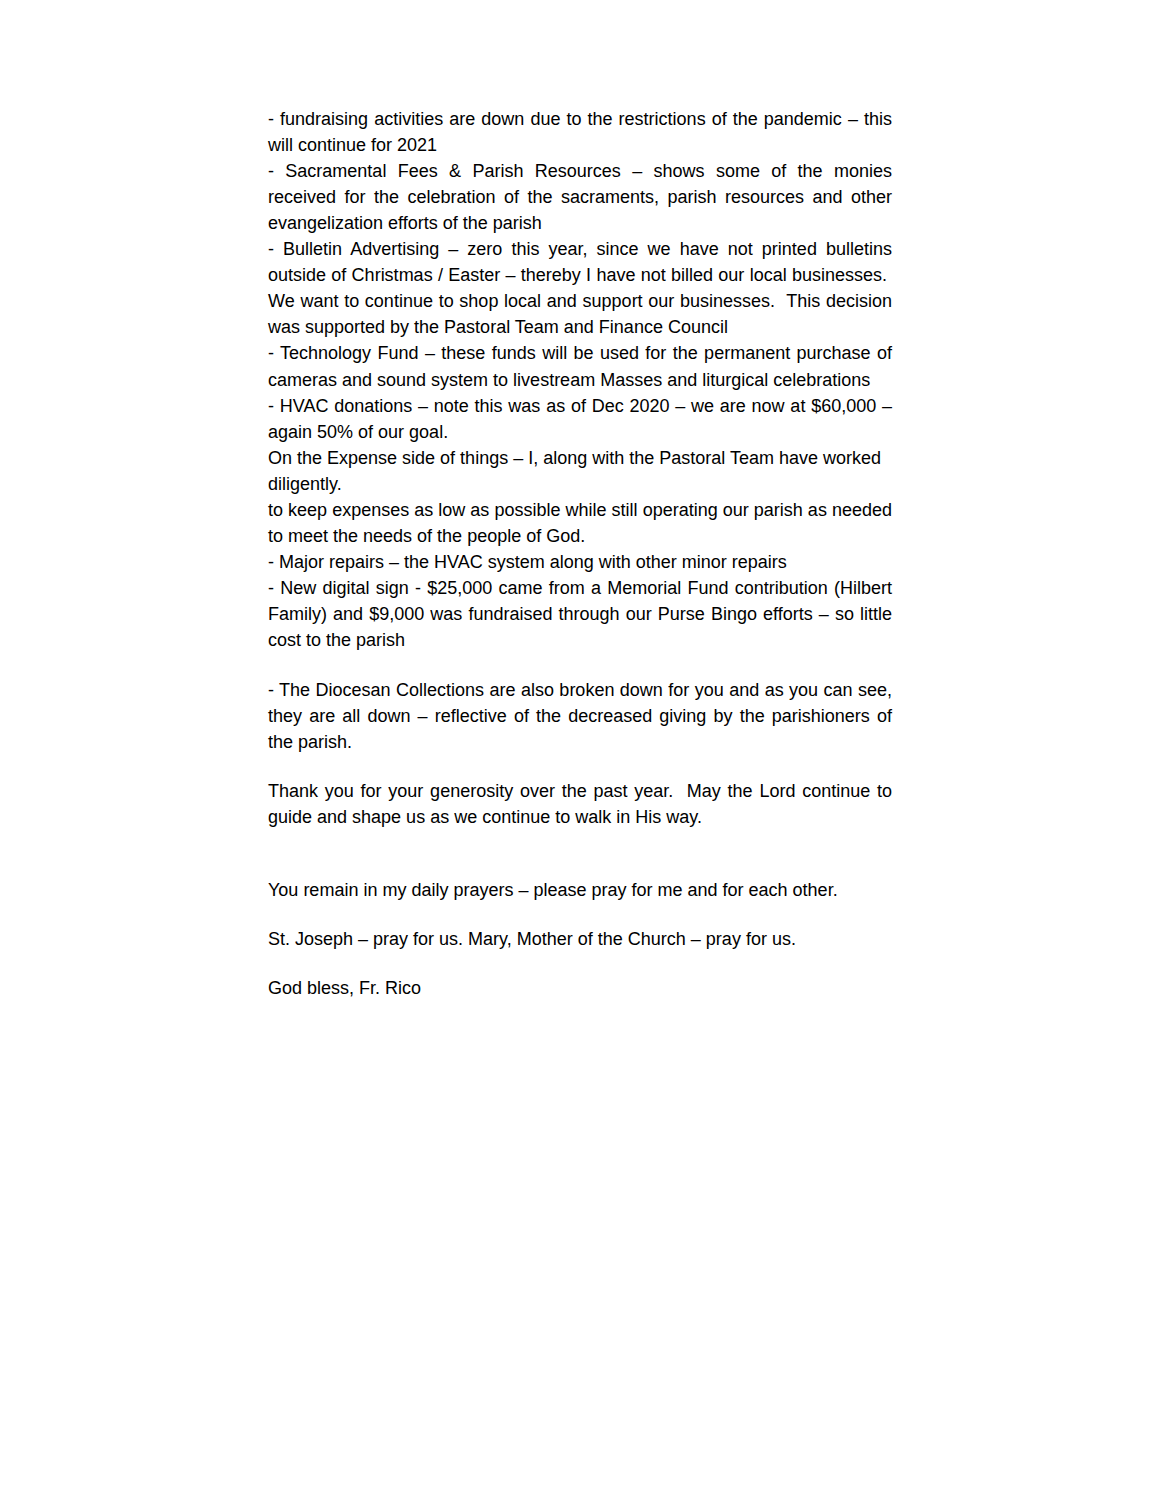- fundraising activities are down due to the restrictions of the pandemic – this will continue for 2021
- Sacramental Fees & Parish Resources – shows some of the monies received for the celebration of the sacraments, parish resources and other evangelization efforts of the parish
- Bulletin Advertising – zero this year, since we have not printed bulletins outside of Christmas / Easter – thereby I have not billed our local businesses. We want to continue to shop local and support our businesses. This decision was supported by the Pastoral Team and Finance Council
- Technology Fund – these funds will be used for the permanent purchase of cameras and sound system to livestream Masses and liturgical celebrations
- HVAC donations – note this was as of Dec 2020 – we are now at $60,000 – again 50% of our goal.
On the Expense side of things – I, along with the Pastoral Team have worked diligently.
to keep expenses as low as possible while still operating our parish as needed to meet the needs of the people of God.
- Major repairs – the HVAC system along with other minor repairs
- New digital sign - $25,000 came from a Memorial Fund contribution (Hilbert Family) and $9,000 was fundraised through our Purse Bingo efforts – so little cost to the parish
- The Diocesan Collections are also broken down for you and as you can see, they are all down – reflective of the decreased giving by the parishioners of the parish.
Thank you for your generosity over the past year. May the Lord continue to guide and shape us as we continue to walk in His way.
You remain in my daily prayers – please pray for me and for each other.
St. Joseph – pray for us. Mary, Mother of the Church – pray for us.
God bless, Fr. Rico